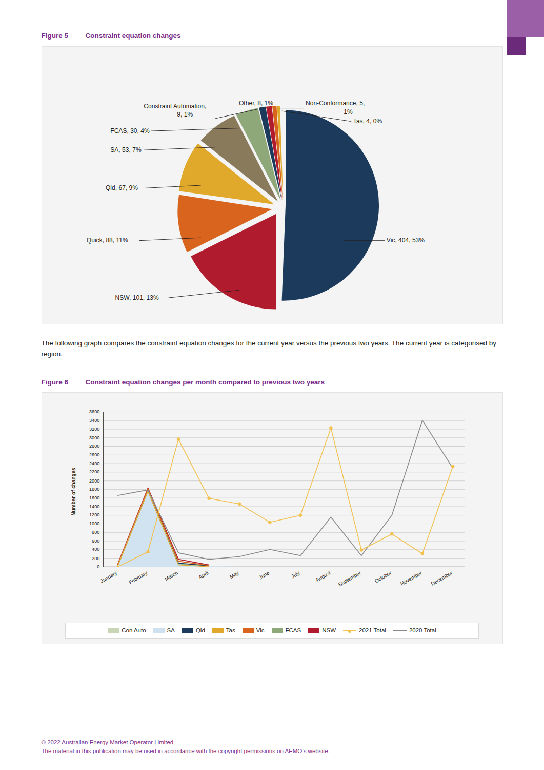Figure 5 Constraint equation changes
Vic, 404, 53% NSW, 101, 13% Quick, 88, 11% Qld, 67, 9% SA, 53, 7% FCAS, 30, 4% Constraint Automation, 9, 1% Other, 8, 1% Non-Conformance, 5, 1% Tas, 4, 0%
The following graph compares the constraint equation changes for the current year versus the previous two years. The current year is categorised by region.
Figure 6 Constraint equation changes per month compared to previous two years
0 200 400 600 800 1000 1200 1400 1600 1800 2000 2200 2400 2600 2800 3000 3200 3400 3600 Number of changes January February March April May June July August September October November December
Con Auto SA Qld Tas Vic FCAS NSW 2021 Total 2020 Total
© 2022 Australian Energy Market Operator Limited
The material in this publication may be used in accordance with the copyright permissions on AEMO’s website.